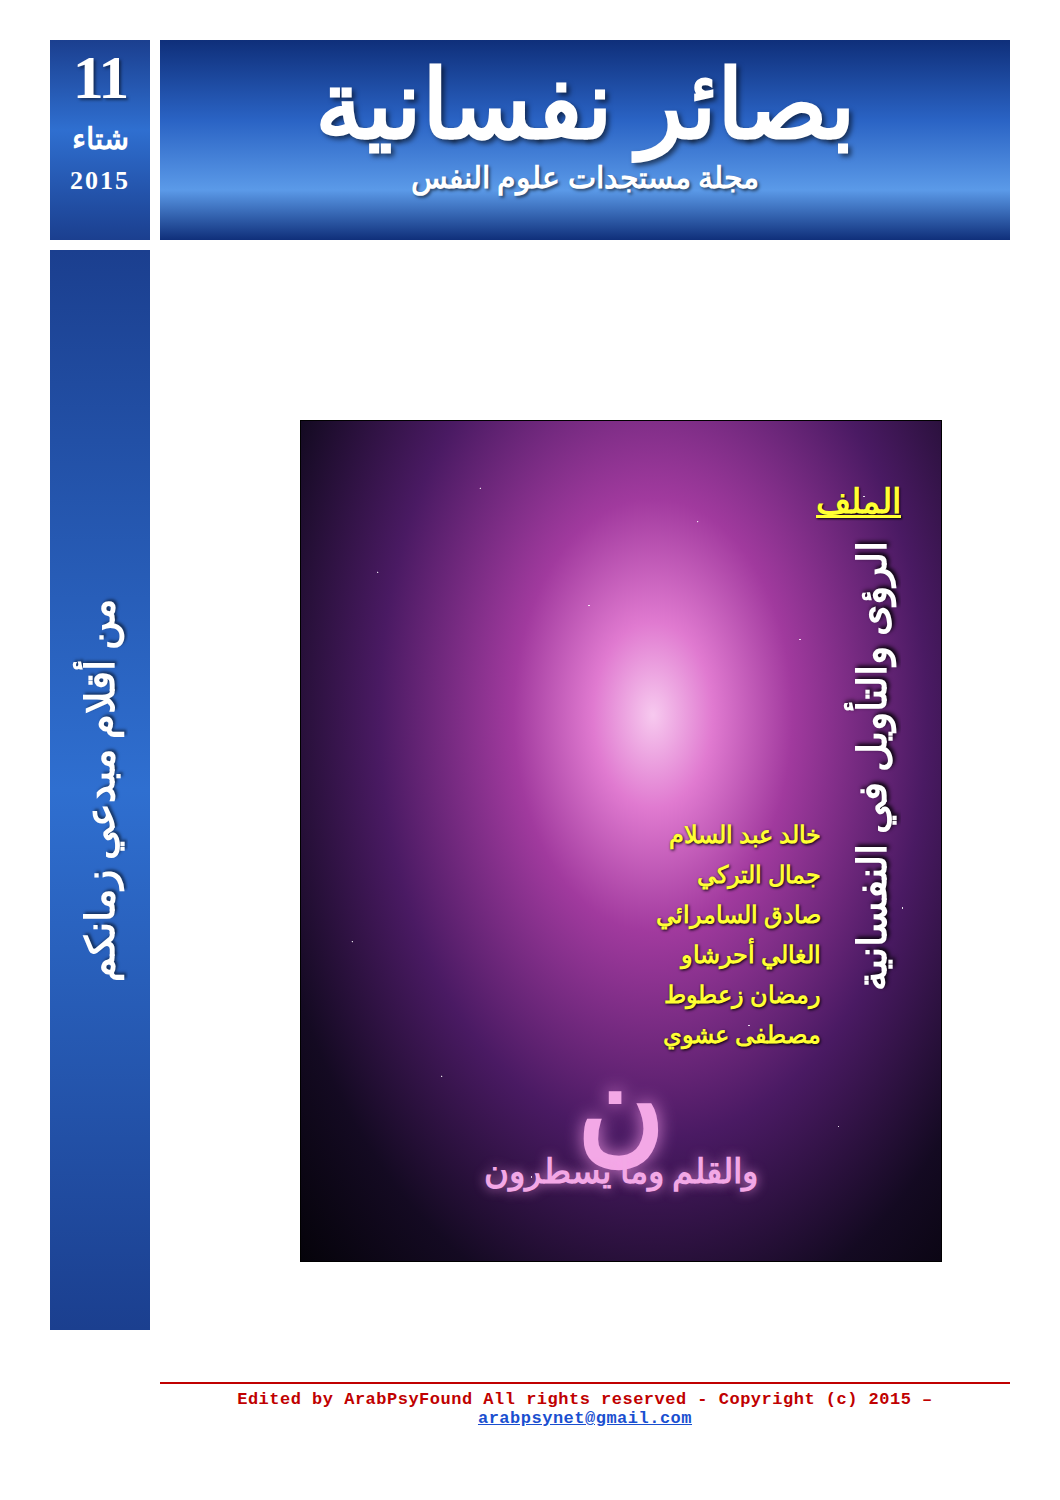11
شتاء
2015
بصائر نفسانية
مجلة مستجدات علوم النفس
من أقلام مبدعي زمانكم
الملف
الرؤى والتأويل في النفسانية
خالد عبد السلام
جمال التركي
صادق السامرائي
الغالي أحرشاو
رمضان زعطوط
مصطفى عشوي
ن
والقلم وما يسطرون
Edited by ArabPsyFound All rights reserved - Copyright (c) 2015 –arabpsynet@gmail.com